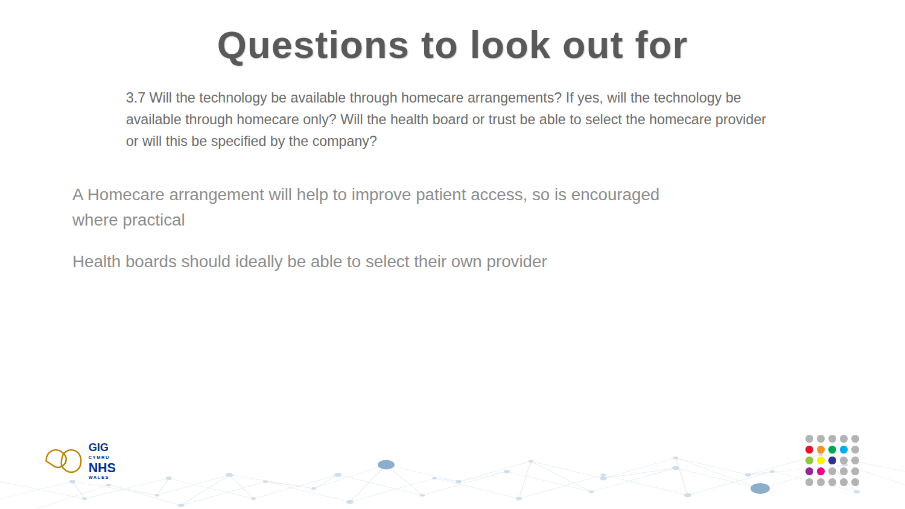Questions to look out for
3.7 Will the technology be available through homecare arrangements? If yes, will the technology be available through homecare only? Will the health board or trust be able to select the homecare provider or will this be specified by the company?
A Homecare arrangement will help to improve patient access, so is encouraged where practical
Health boards should ideally be able to select their own provider
GIG CYMRU NHS WALES